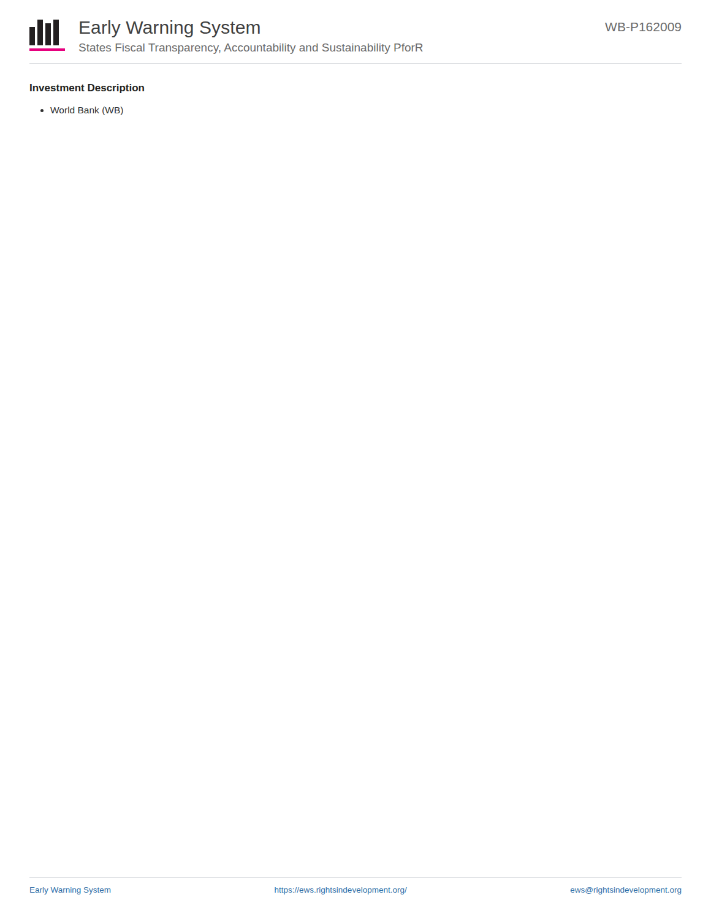Early Warning System
States Fiscal Transparency, Accountability and Sustainability PforR
WB-P162009
Investment Description
World Bank (WB)
Early Warning System https://ews.rightsindevelopment.org/ ews@rightsindevelopment.org